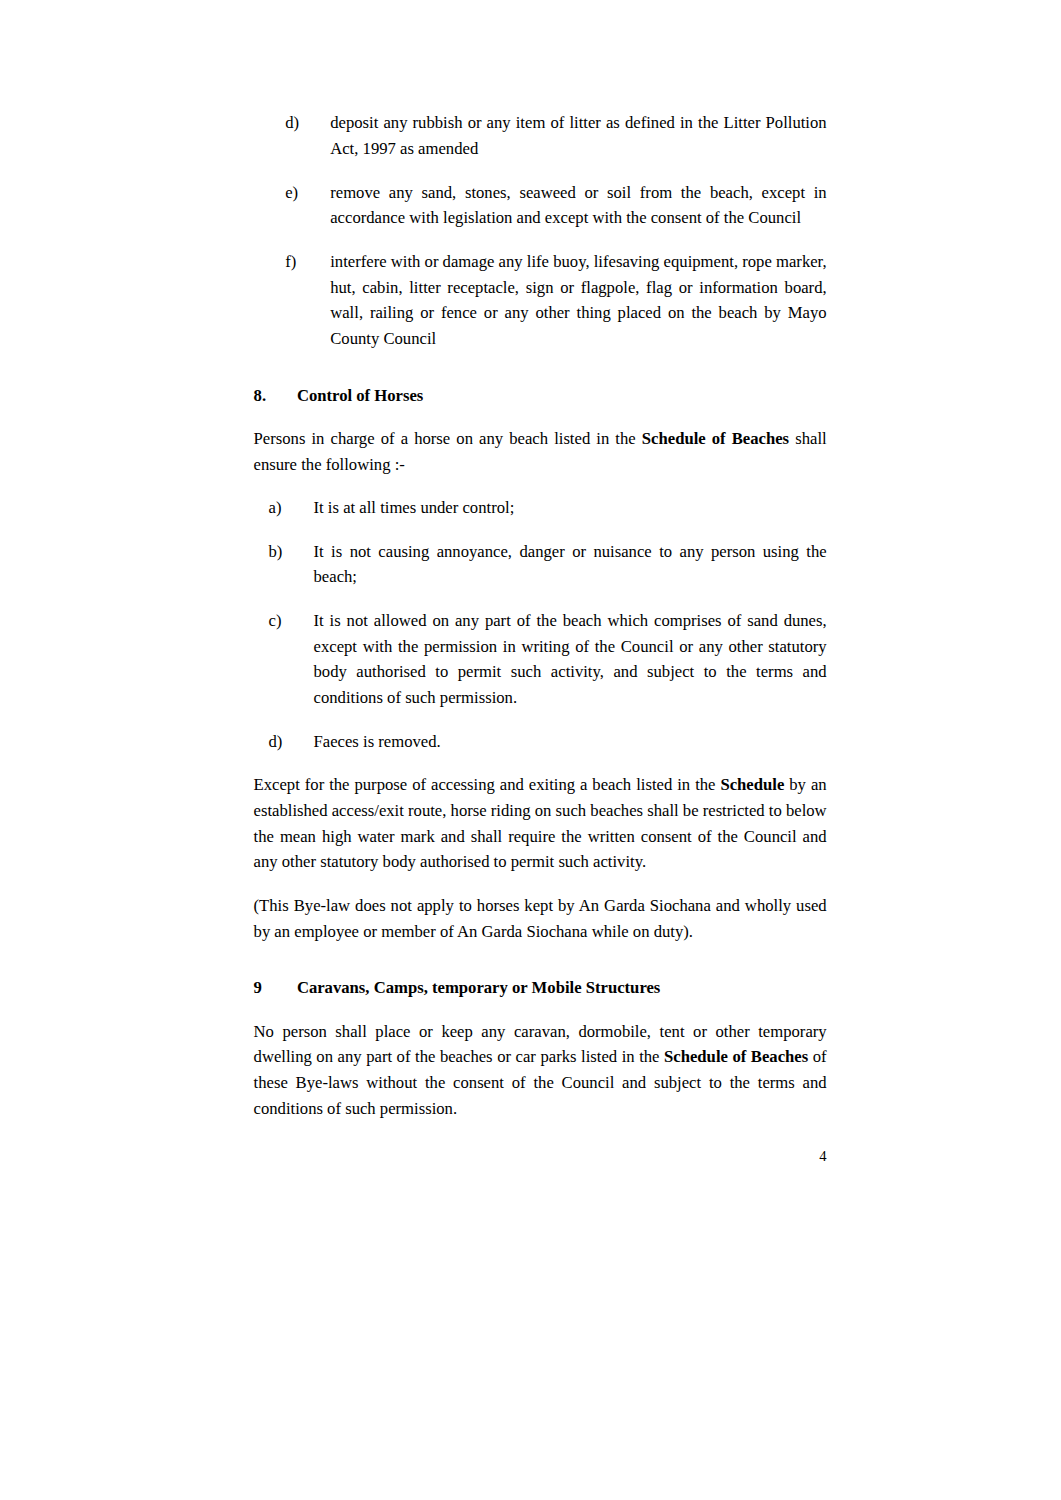d) deposit any rubbish or any item of litter as defined in the Litter Pollution Act, 1997 as amended
e) remove any sand, stones, seaweed or soil from the beach, except in accordance with legislation and except with the consent of the Council
f) interfere with or damage any life buoy, lifesaving equipment, rope marker, hut, cabin, litter receptacle, sign or flagpole, flag or information board, wall, railing or fence or any other thing placed on the beach by Mayo County Council
8. Control of Horses
Persons in charge of a horse on any beach listed in the Schedule of Beaches shall ensure the following :-
a) It is at all times under control;
b) It is not causing annoyance, danger or nuisance to any person using the beach;
c) It is not allowed on any part of the beach which comprises of sand dunes, except with the permission in writing of the Council or any other statutory body authorised to permit such activity, and subject to the terms and conditions of such permission.
d) Faeces is removed.
Except for the purpose of accessing and exiting a beach listed in the Schedule by an established access/exit route, horse riding on such beaches shall be restricted to below the mean high water mark and shall require the written consent of the Council and any other statutory body authorised to permit such activity.
(This Bye-law does not apply to horses kept by An Garda Siochana and wholly used by an employee or member of An Garda Siochana while on duty).
9 Caravans, Camps, temporary or Mobile Structures
No person shall place or keep any caravan, dormobile, tent or other temporary dwelling on any part of the beaches or car parks listed in the Schedule of Beaches of these Bye-laws without the consent of the Council and subject to the terms and conditions of such permission.
4